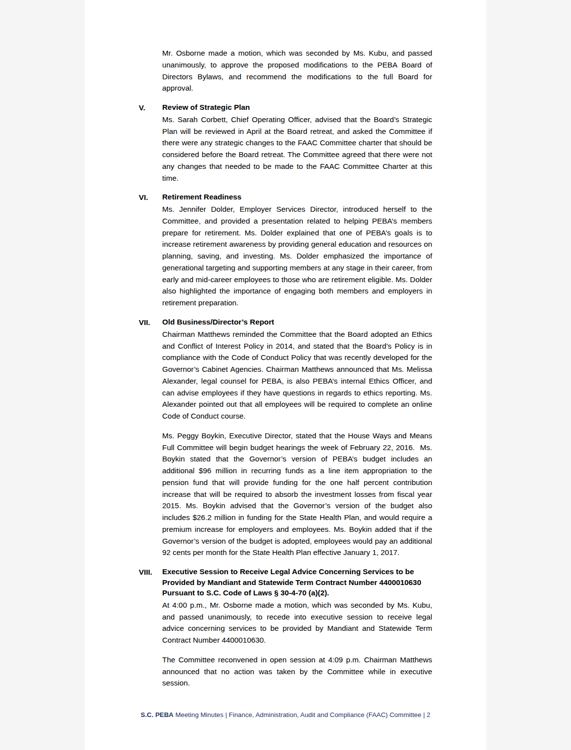Mr. Osborne made a motion, which was seconded by Ms. Kubu, and passed unanimously, to approve the proposed modifications to the PEBA Board of Directors Bylaws, and recommend the modifications to the full Board for approval.
V.
Review of Strategic Plan
Ms. Sarah Corbett, Chief Operating Officer, advised that the Board’s Strategic Plan will be reviewed in April at the Board retreat, and asked the Committee if there were any strategic changes to the FAAC Committee charter that should be considered before the Board retreat. The Committee agreed that there were not any changes that needed to be made to the FAAC Committee Charter at this time.
VI.
Retirement Readiness
Ms. Jennifer Dolder, Employer Services Director, introduced herself to the Committee, and provided a presentation related to helping PEBA’s members prepare for retirement. Ms. Dolder explained that one of PEBA’s goals is to increase retirement awareness by providing general education and resources on planning, saving, and investing. Ms. Dolder emphasized the importance of generational targeting and supporting members at any stage in their career, from early and mid-career employees to those who are retirement eligible. Ms. Dolder also highlighted the importance of engaging both members and employers in retirement preparation.
VII.
Old Business/Director’s Report
Chairman Matthews reminded the Committee that the Board adopted an Ethics and Conflict of Interest Policy in 2014, and stated that the Board’s Policy is in compliance with the Code of Conduct Policy that was recently developed for the Governor’s Cabinet Agencies. Chairman Matthews announced that Ms. Melissa Alexander, legal counsel for PEBA, is also PEBA’s internal Ethics Officer, and can advise employees if they have questions in regards to ethics reporting. Ms. Alexander pointed out that all employees will be required to complete an online Code of Conduct course.
Ms. Peggy Boykin, Executive Director, stated that the House Ways and Means Full Committee will begin budget hearings the week of February 22, 2016. Ms. Boykin stated that the Governor’s version of PEBA’s budget includes an additional $96 million in recurring funds as a line item appropriation to the pension fund that will provide funding for the one half percent contribution increase that will be required to absorb the investment losses from fiscal year 2015. Ms. Boykin advised that the Governor’s version of the budget also includes $26.2 million in funding for the State Health Plan, and would require a premium increase for employers and employees. Ms. Boykin added that if the Governor’s version of the budget is adopted, employees would pay an additional 92 cents per month for the State Health Plan effective January 1, 2017.
VIII.
Executive Session to Receive Legal Advice Concerning Services to be Provided by Mandiant and Statewide Term Contract Number 4400010630 Pursuant to S.C. Code of Laws § 30-4-70 (a)(2).
At 4:00 p.m., Mr. Osborne made a motion, which was seconded by Ms. Kubu, and passed unanimously, to recede into executive session to receive legal advice concerning services to be provided by Mandiant and Statewide Term Contract Number 4400010630.
The Committee reconvened in open session at 4:09 p.m. Chairman Matthews announced that no action was taken by the Committee while in executive session.
S.C. PEBA Meeting Minutes | Finance, Administration, Audit and Compliance (FAAC) Committee | 2